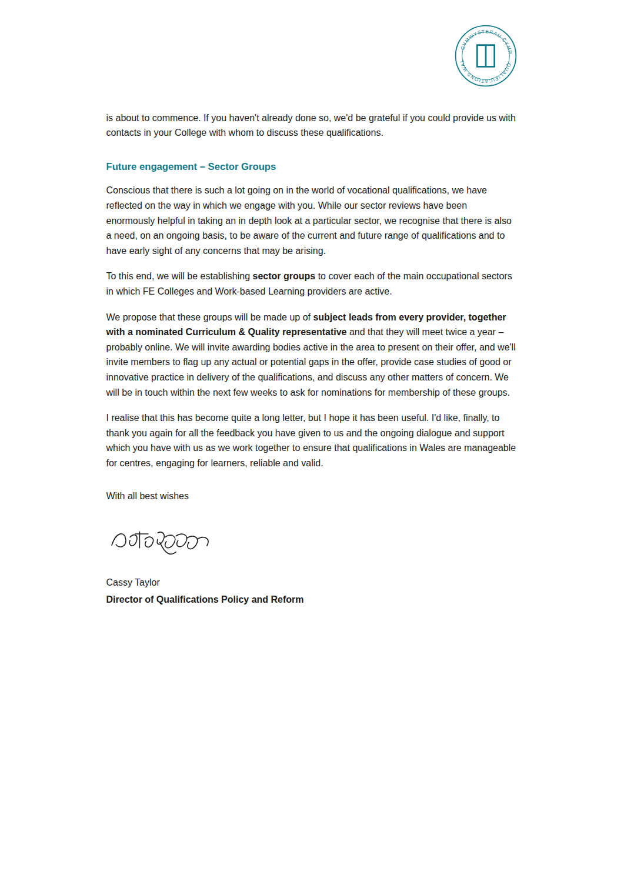CYMWYSTERAU CYMRU QUALIFICATIONS WALES
is about to commence. If you haven't already done so, we'd be grateful if you could provide us with contacts in your College with whom to discuss these qualifications.
Future engagement – Sector Groups
Conscious that there is such a lot going on in the world of vocational qualifications, we have reflected on the way in which we engage with you. While our sector reviews have been enormously helpful in taking an in depth look at a particular sector, we recognise that there is also a need, on an ongoing basis, to be aware of the current and future range of qualifications and to have early sight of any concerns that may be arising.
To this end, we will be establishing sector groups to cover each of the main occupational sectors in which FE Colleges and Work-based Learning providers are active.
We propose that these groups will be made up of subject leads from every provider, together with a nominated Curriculum & Quality representative and that they will meet twice a year – probably online. We will invite awarding bodies active in the area to present on their offer, and we'll invite members to flag up any actual or potential gaps in the offer, provide case studies of good or innovative practice in delivery of the qualifications, and discuss any other matters of concern. We will be in touch within the next few weeks to ask for nominations for membership of these groups.
I realise that this has become quite a long letter, but I hope it has been useful. I'd like, finally, to thank you again for all the feedback you have given to us and the ongoing dialogue and support which you have with us as we work together to ensure that qualifications in Wales are manageable for centres, engaging for learners, reliable and valid.
With all best wishes
Cassy Taylor
Director of Qualifications Policy and Reform